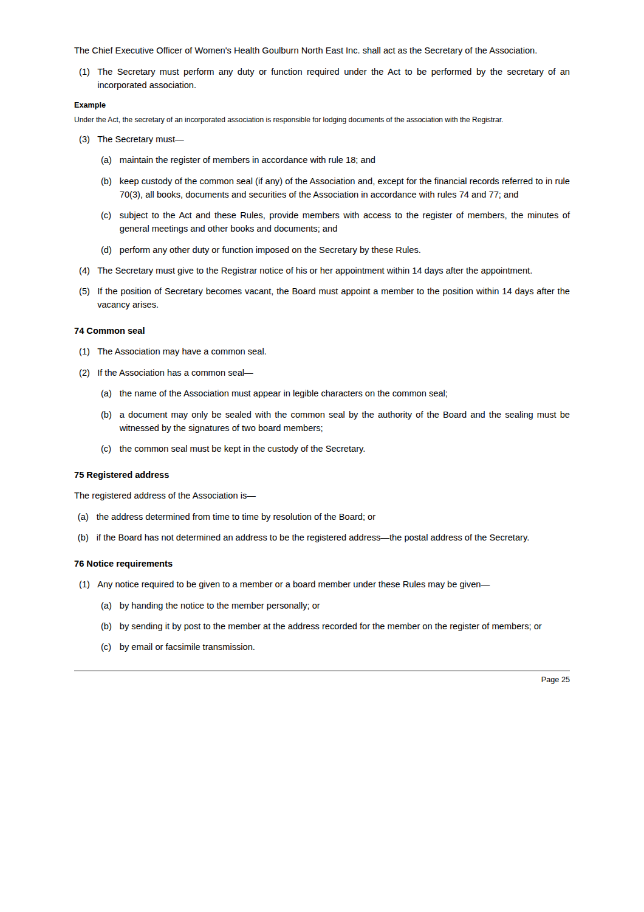The Chief Executive Officer of Women's Health Goulburn North East Inc. shall act as the Secretary of the Association.
(1) The Secretary must perform any duty or function required under the Act to be performed by the secretary of an incorporated association.
Example
Under the Act, the secretary of an incorporated association is responsible for lodging documents of the association with the Registrar.
(3) The Secretary must—
(a) maintain the register of members in accordance with rule 18; and
(b) keep custody of the common seal (if any) of the Association and, except for the financial records referred to in rule 70(3), all books, documents and securities of the Association in accordance with rules 74 and 77; and
(c) subject to the Act and these Rules, provide members with access to the register of members, the minutes of general meetings and other books and documents; and
(d) perform any other duty or function imposed on the Secretary by these Rules.
(4) The Secretary must give to the Registrar notice of his or her appointment within 14 days after the appointment.
(5) If the position of Secretary becomes vacant, the Board must appoint a member to the position within 14 days after the vacancy arises.
74 Common seal
(1) The Association may have a common seal.
(2) If the Association has a common seal—
(a) the name of the Association must appear in legible characters on the common seal;
(b) a document may only be sealed with the common seal by the authority of the Board and the sealing must be witnessed by the signatures of two board members;
(c) the common seal must be kept in the custody of the Secretary.
75 Registered address
The registered address of the Association is—
(a) the address determined from time to time by resolution of the Board; or
(b) if the Board has not determined an address to be the registered address—the postal address of the Secretary.
76 Notice requirements
(1) Any notice required to be given to a member or a board member under these Rules may be given—
(a) by handing the notice to the member personally; or
(b) by sending it by post to the member at the address recorded for the member on the register of members; or
(c) by email or facsimile transmission.
Page 25